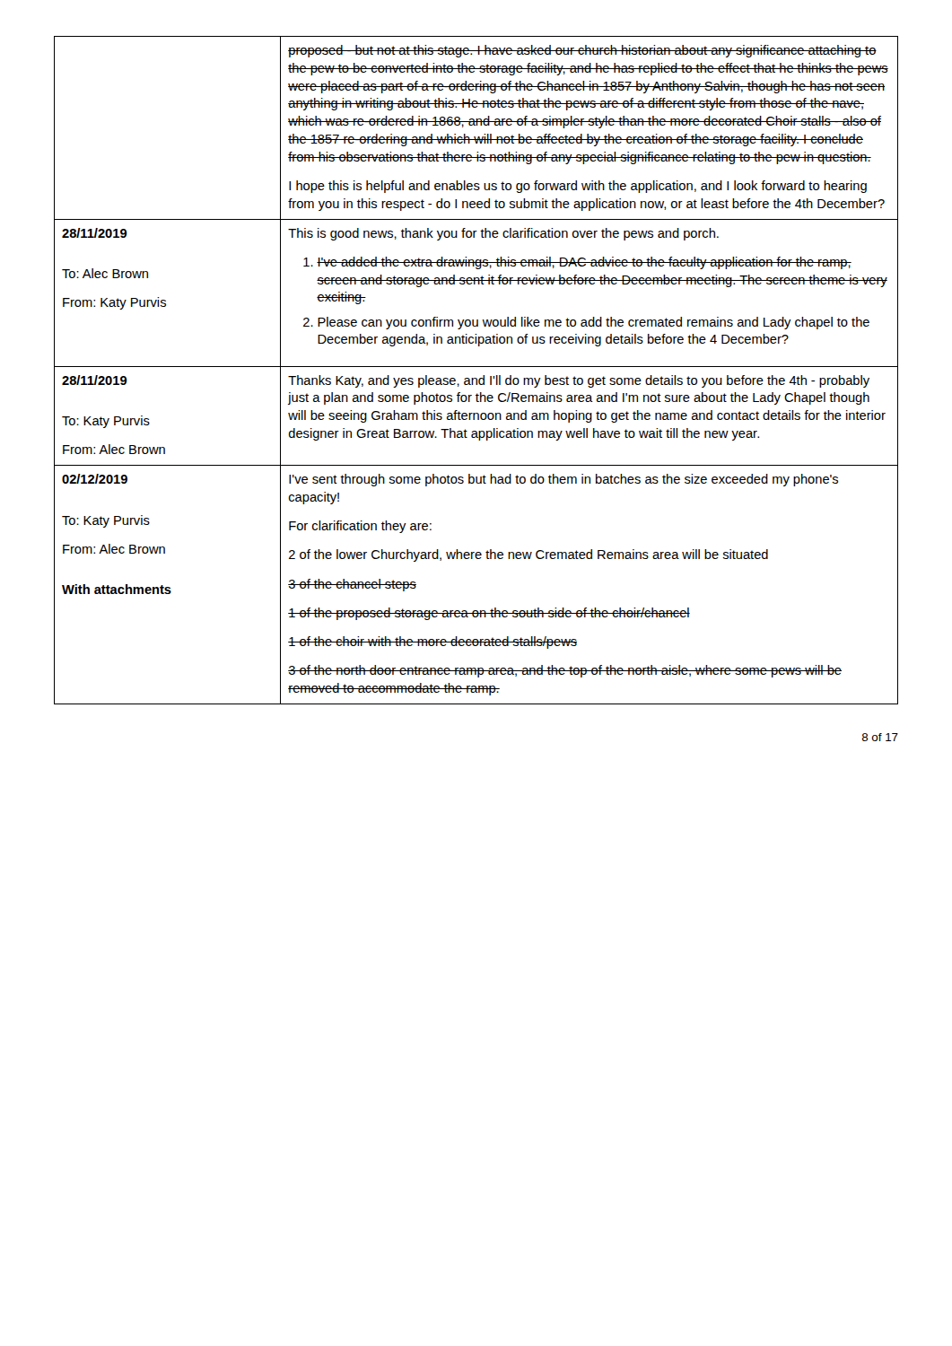| | proposed - but not at this stage. I have asked our church historian about any significance attaching to the pew to be converted into the storage facility, and he has replied to the effect that he thinks the pews were placed as part of a re-ordering of the Chancel in 1857 by Anthony Salvin, though he has not seen anything in writing about this. He notes that the pews are of a different style from those of the nave, which was re-ordered in 1868, and are of a simpler style than the more decorated Choir stalls - also of the 1857 re-ordering and which will not be affected by the creation of the storage facility. I conclude from his observations that there is nothing of any special significance relating to the pew in question. I hope this is helpful and enables us to go forward with the application, and I look forward to hearing from you in this respect - do I need to submit the application now, or at least before the 4th December? |
| 28/11/2019 To: Alec Brown From: Katy Purvis | This is good news, thank you for the clarification over the pews and porch. I've added the extra drawings, this email, DAC advice to the faculty application for the ramp, screen and storage and sent it for review before the December meeting. The screen theme is very exciting. Please can you confirm you would like me to add the cremated remains and Lady chapel to the December agenda, in anticipation of us receiving details before the 4 December? |
| 28/11/2019 To: Katy Purvis From: Alec Brown | Thanks Katy, and yes please, and I'll do my best to get some details to you before the 4th - probably just a plan and some photos for the C/Remains area and I'm not sure about the Lady Chapel though will be seeing Graham this afternoon and am hoping to get the name and contact details for the interior designer in Great Barrow. That application may well have to wait till the new year. |
| 02/12/2019 To: Katy Purvis From: Alec Brown With attachments | I've sent through some photos but had to do them in batches as the size exceeded my phone's capacity! For clarification they are: 2 of the lower Churchyard, where the new Cremated Remains area will be situated 3 of the chancel steps 1 of the proposed storage area on the south side of the choir/chancel 1 of the choir with the more decorated stalls/pews 3 of the north door entrance ramp area, and the top of the north aisle, where some pews will be removed to accommodate the ramp. |
8 of 17